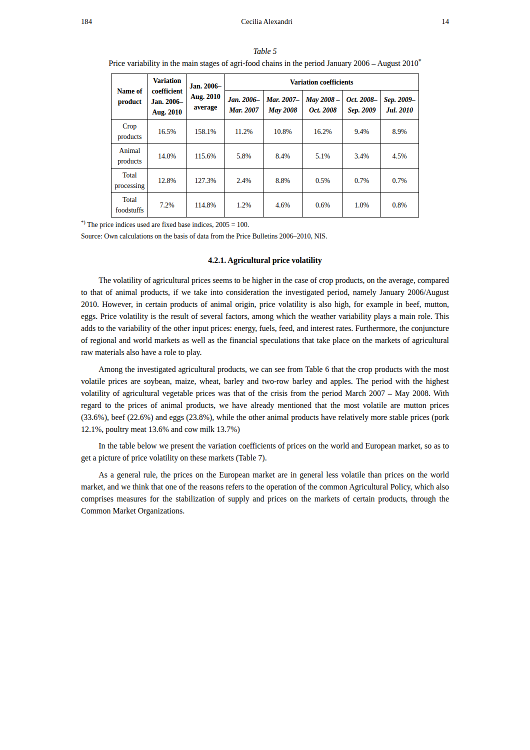184 Cecilia Alexandri 14
Table 5 Price variability in the main stages of agri-food chains in the period January 2006 – August 2010*
| Name of product | Variation coefficient Jan. 2006– Aug. 2010 | Jan. 2006– Aug. 2010 average | Variation coefficients |
| --- | --- | --- | --- |
| Jan. 2006– Mar. 2007 | Mar. 2007– May 2008 | May 2008 – Oct. 2008 | Oct. 2008– Sep. 2009 | Sep. 2009– Jul. 2010 |
| Crop products | 16.5% | 158.1% | 11.2% | 10.8% | 16.2% | 9.4% | 8.9% |
| Animal products | 14.0% | 115.6% | 5.8% | 8.4% | 5.1% | 3.4% | 4.5% |
| Total processing | 12.8% | 127.3% | 2.4% | 8.8% | 0.5% | 0.7% | 0.7% |
| Total foodstuffs | 7.2% | 114.8% | 1.2% | 4.6% | 0.6% | 1.0% | 0.8% |
*) The price indices used are fixed base indices, 2005 = 100.
Source: Own calculations on the basis of data from the Price Bulletins 2006–2010, NIS.
4.2.1. Agricultural price volatility
The volatility of agricultural prices seems to be higher in the case of crop products, on the average, compared to that of animal products, if we take into consideration the investigated period, namely January 2006/August 2010. However, in certain products of animal origin, price volatility is also high, for example in beef, mutton, eggs. Price volatility is the result of several factors, among which the weather variability plays a main role. This adds to the variability of the other input prices: energy, fuels, feed, and interest rates. Furthermore, the conjuncture of regional and world markets as well as the financial speculations that take place on the markets of agricultural raw materials also have a role to play.
Among the investigated agricultural products, we can see from Table 6 that the crop products with the most volatile prices are soybean, maize, wheat, barley and two-row barley and apples. The period with the highest volatility of agricultural vegetable prices was that of the crisis from the period March 2007 – May 2008. With regard to the prices of animal products, we have already mentioned that the most volatile are mutton prices (33.6%), beef (22.6%) and eggs (23.8%), while the other animal products have relatively more stable prices (pork 12.1%, poultry meat 13.6% and cow milk 13.7%)
In the table below we present the variation coefficients of prices on the world and European market, so as to get a picture of price volatility on these markets (Table 7).
As a general rule, the prices on the European market are in general less volatile than prices on the world market, and we think that one of the reasons refers to the operation of the common Agricultural Policy, which also comprises measures for the stabilization of supply and prices on the markets of certain products, through the Common Market Organizations.